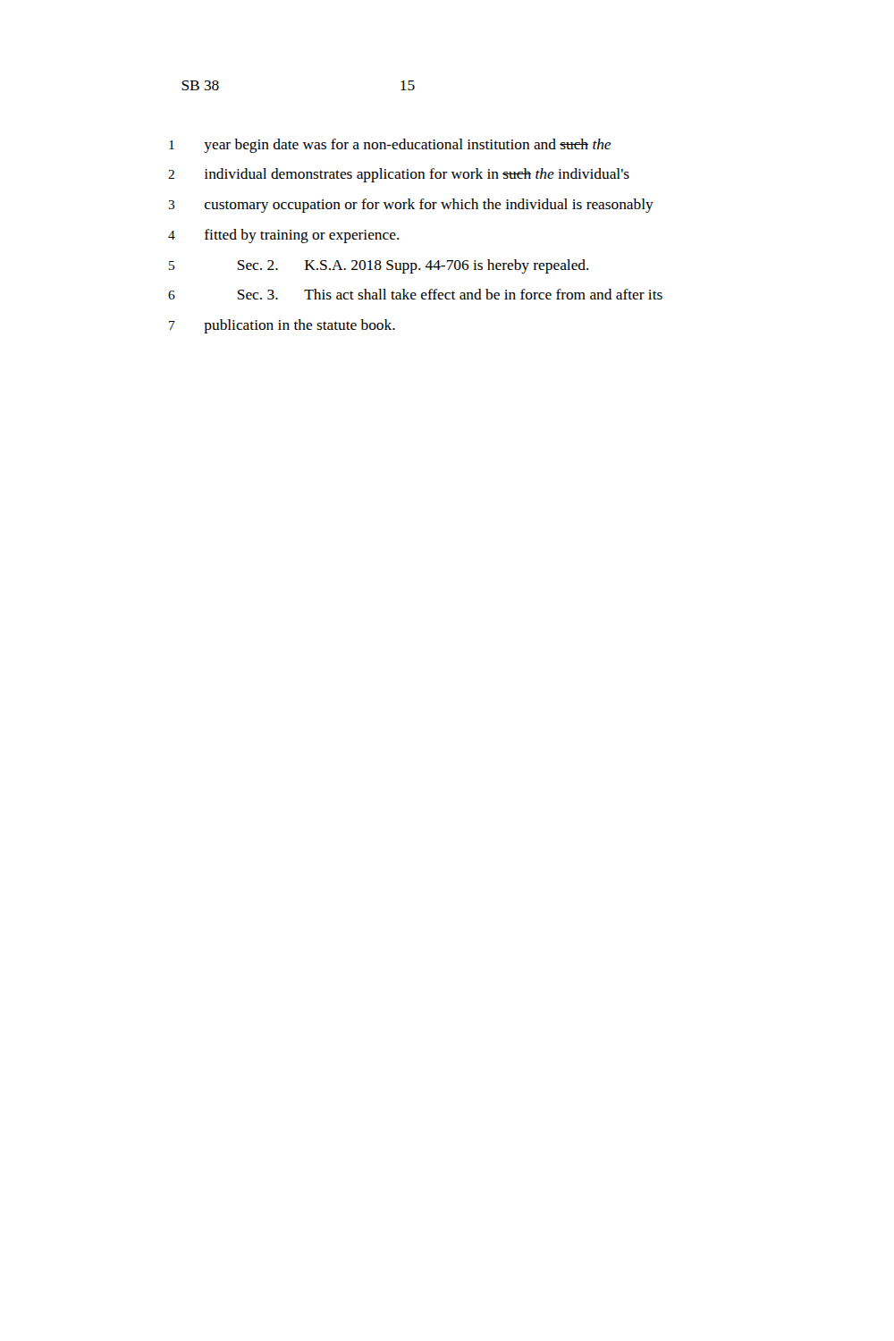SB 38 15
1 year begin date was for a non-educational institution and such the
2 individual demonstrates application for work in such the individual's
3 customary occupation or for work for which the individual is reasonably
4 fitted by training or experience.
5 Sec. 2. K.S.A. 2018 Supp. 44-706 is hereby repealed.
6 Sec. 3. This act shall take effect and be in force from and after its
7 publication in the statute book.